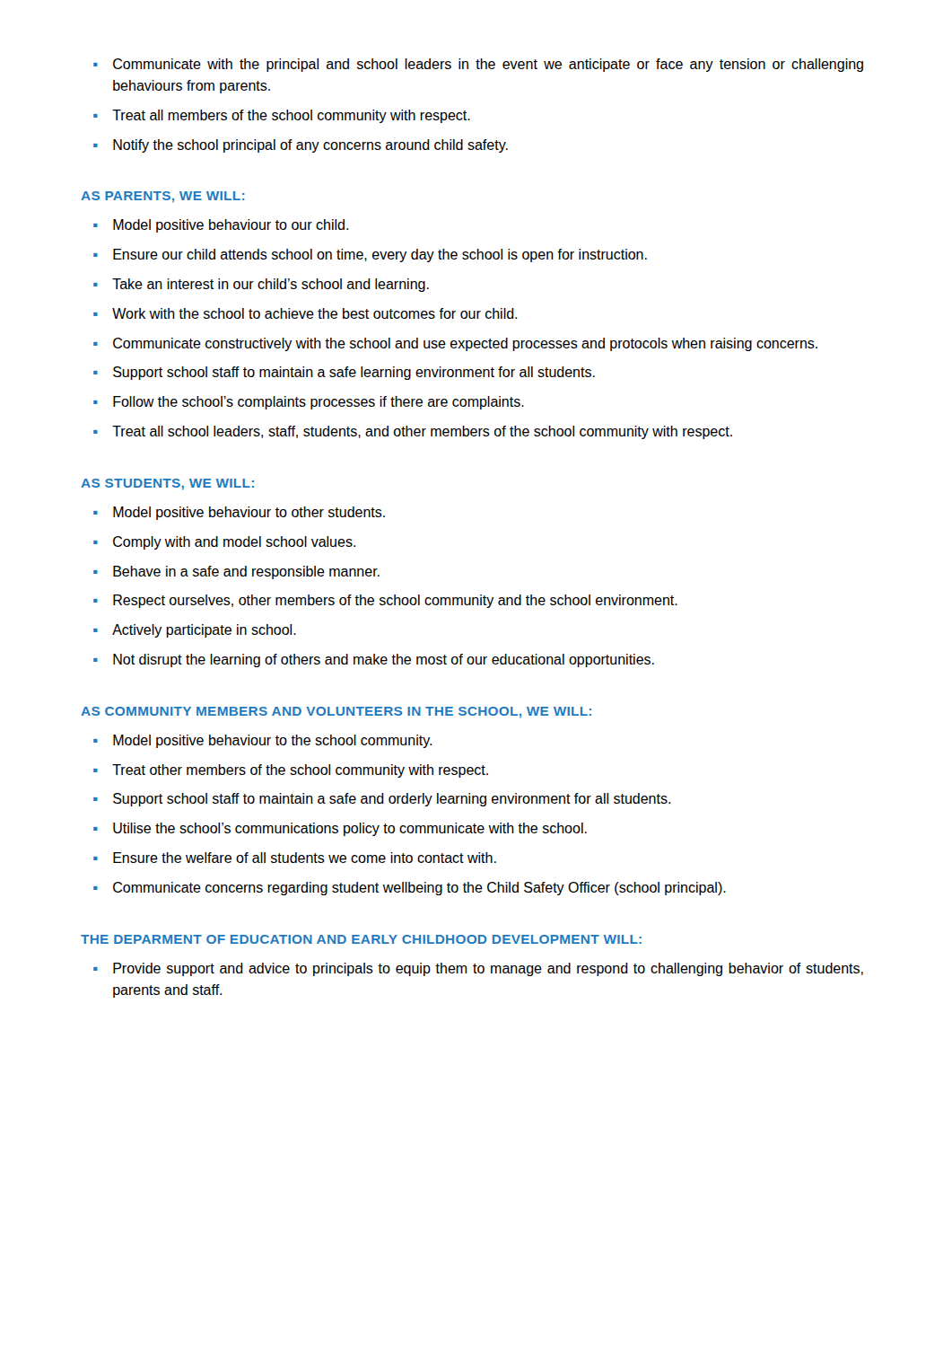Communicate with the principal and school leaders in the event we anticipate or face any tension or challenging behaviours from parents.
Treat all members of the school community with respect.
Notify the school principal of any concerns around child safety.
As parents, we will:
Model positive behaviour to our child.
Ensure our child attends school on time, every day the school is open for instruction.
Take an interest in our child’s school and learning.
Work with the school to achieve the best outcomes for our child.
Communicate constructively with the school and use expected processes and protocols when raising concerns.
Support school staff to maintain a safe learning environment for all students.
Follow the school’s complaints processes if there are complaints.
Treat all school leaders, staff, students, and other members of the school community with respect.
As students, we will:
Model positive behaviour to other students.
Comply with and model school values.
Behave in a safe and responsible manner.
Respect ourselves, other members of the school community and the school environment.
Actively participate in school.
Not disrupt the learning of others and make the most of our educational opportunities.
As community members and volunteers in the school, we will:
Model positive behaviour to the school community.
Treat other members of the school community with respect.
Support school staff to maintain a safe and orderly learning environment for all students.
Utilise the school’s communications policy to communicate with the school.
Ensure the welfare of all students we come into contact with.
Communicate concerns regarding student wellbeing to the Child Safety Officer (school principal).
The Deparment of Education and Early Childhood Development will:
Provide support and advice to principals to equip them to manage and respond to challenging behavior of students, parents and staff.